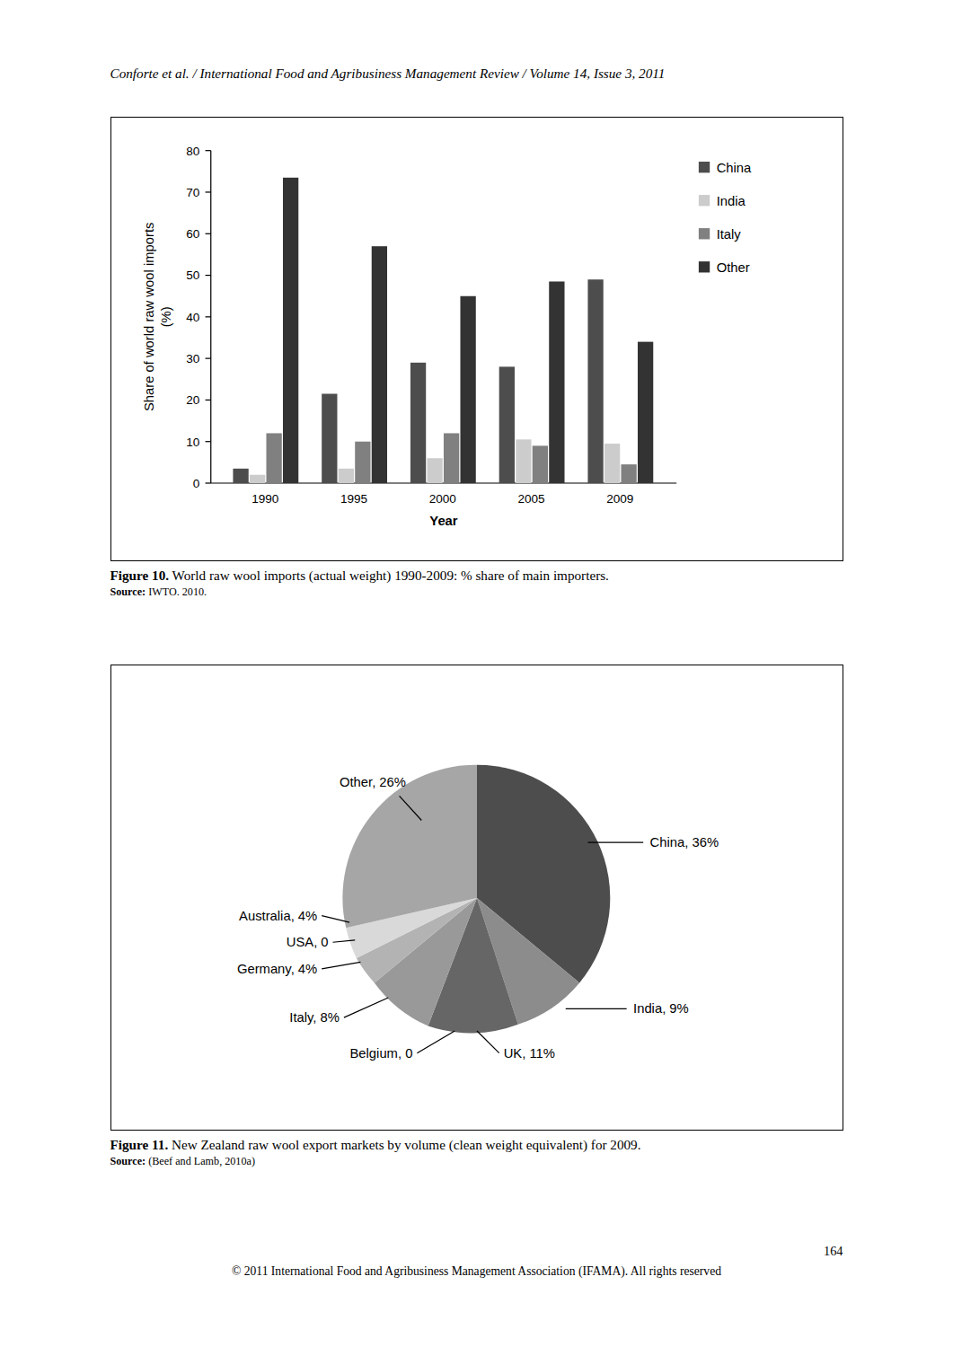Conforte et al. / International Food and Agribusiness Management Review / Volume 14, Issue 3, 2011
0 10 20 30 40 50 60 70 80 Share of world raw wool imports (%) 1990 1995 2000 2005 2009 Year China India Italy Other
Figure 10. World raw wool imports (actual weight) 1990-2009: % share of main importers.
Source: IWTO. 2010.
China, 36% India, 9% UK, 11% Belgium, 0 Italy, 8% Germany, 4% USA, 0 Australia, 4% Other, 26%
Figure 11. New Zealand raw wool export markets by volume (clean weight equivalent) for 2009.
Source: (Beef and Lamb, 2010a)
164
© 2011 International Food and Agribusiness Management Association (IFAMA). All rights reserved